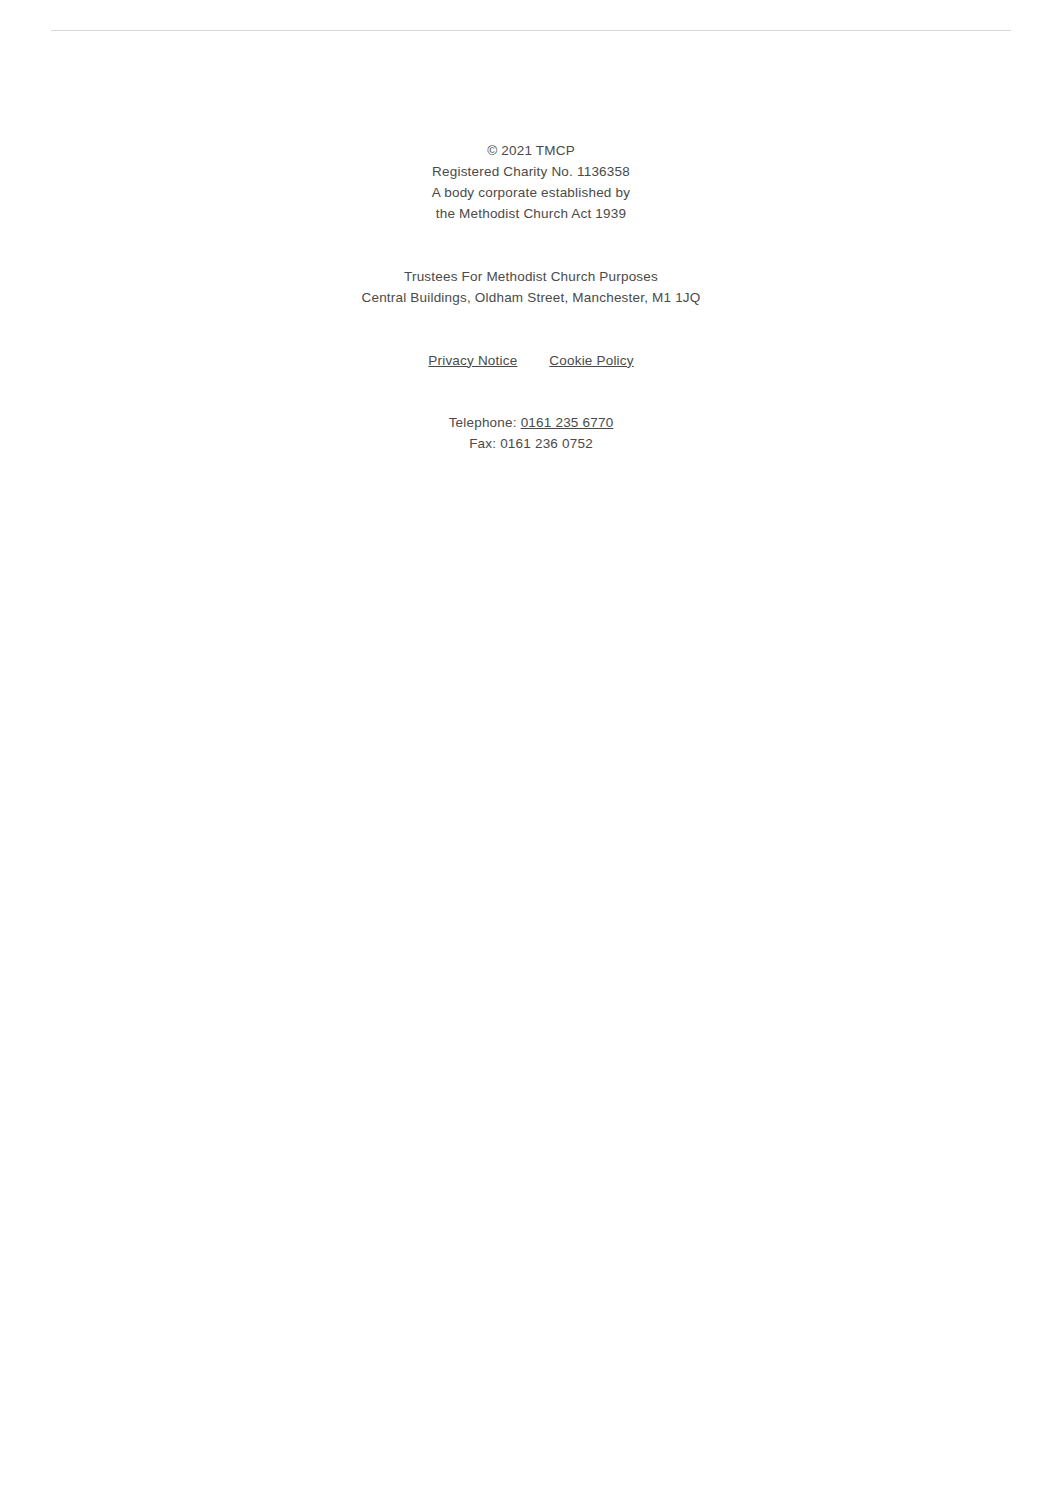© 2021 TMCP
Registered Charity No. 1136358
A body corporate established by
the Methodist Church Act 1939
Trustees For Methodist Church Purposes
Central Buildings, Oldham Street, Manchester, M1 1JQ
Privacy Notice Cookie Policy
Telephone: 0161 235 6770
Fax: 0161 236 0752